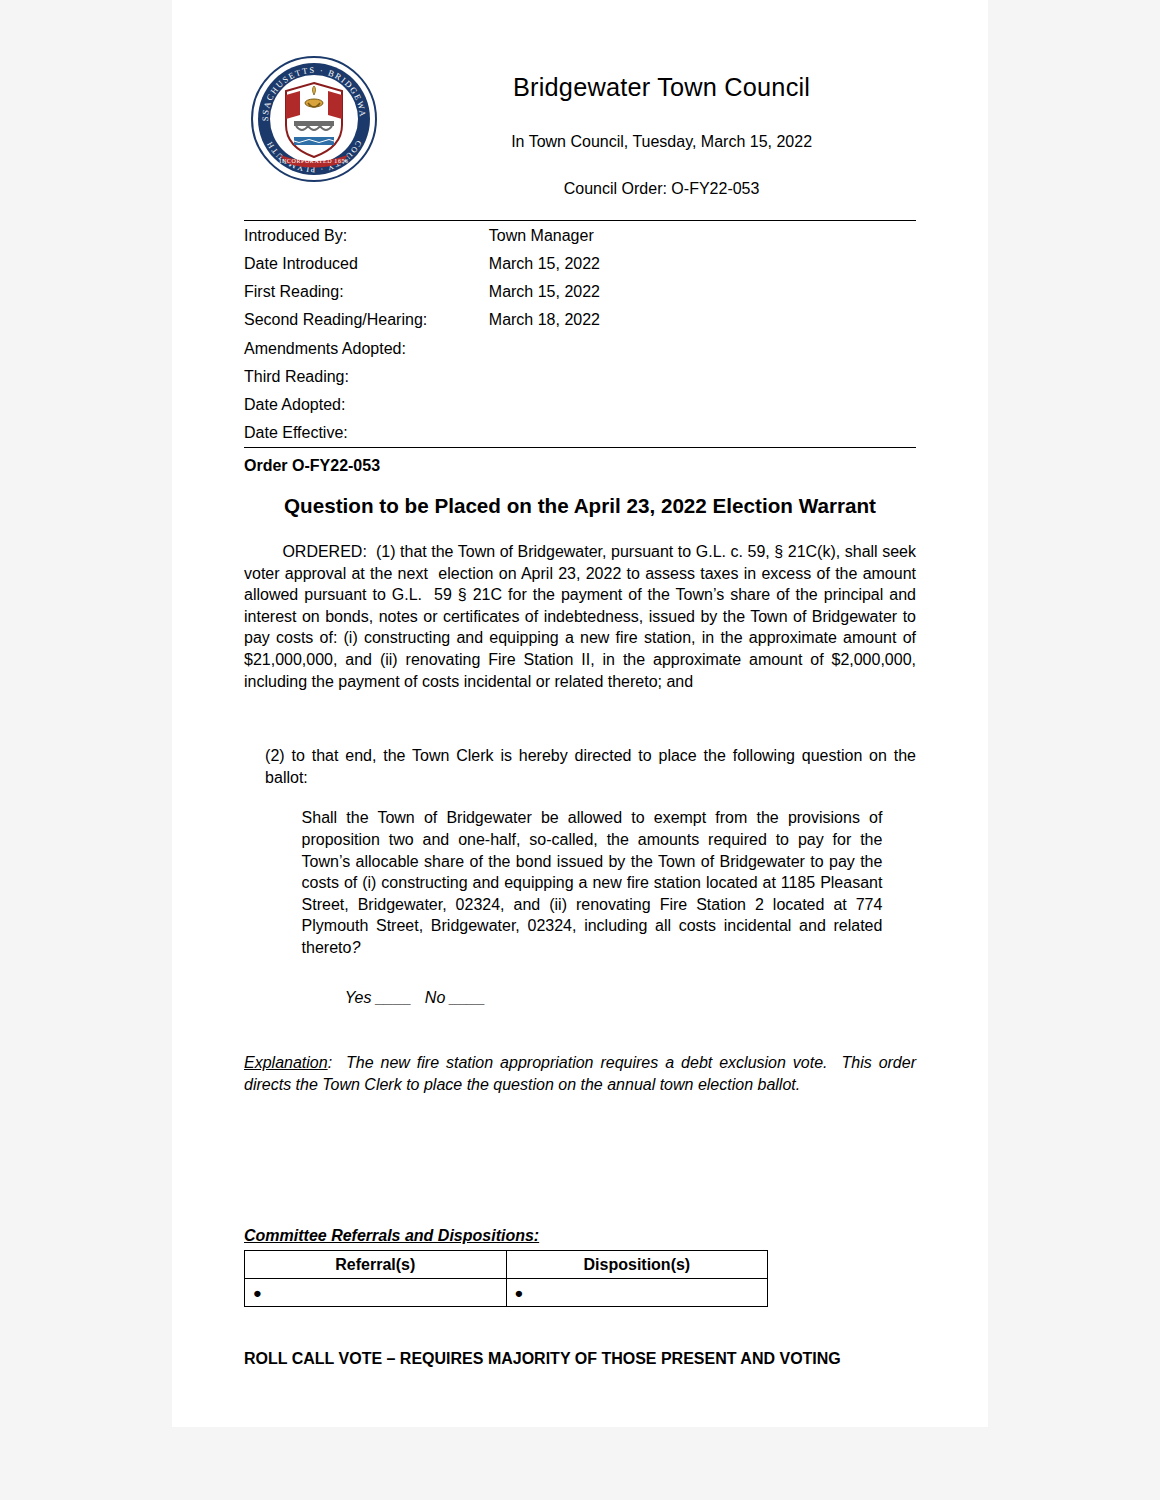MASSACHUSETTS · BRIDGEWATER COUNTY · PLYMOUTH INCORPORATED 1656
Bridgewater Town Council
In Town Council, Tuesday, March 15, 2022
Council Order: O-FY22-053
| Introduced By: | Town Manager |
| Date Introduced | March 15, 2022 |
| First Reading: | March 15, 2022 |
| Second Reading/Hearing: | March 18, 2022 |
| Amendments Adopted: | |
| Third Reading: | |
| Date Adopted: | |
| Date Effective: | |
Order O-FY22-053
Question to be Placed on the April 23, 2022 Election Warrant
ORDERED: (1) that the Town of Bridgewater, pursuant to G.L. c. 59, § 21C(k), shall seek voter approval at the next election on April 23, 2022 to assess taxes in excess of the amount allowed pursuant to G.L. 59 § 21C for the payment of the Town’s share of the principal and interest on bonds, notes or certificates of indebtedness, issued by the Town of Bridgewater to pay costs of: (i) constructing and equipping a new fire station, in the approximate amount of $21,000,000, and (ii) renovating Fire Station II, in the approximate amount of $2,000,000, including the payment of costs incidental or related thereto; and
(2) to that end, the Town Clerk is hereby directed to place the following question on the ballot:
Shall the Town of Bridgewater be allowed to exempt from the provisions of proposition two and one-half, so-called, the amounts required to pay for the Town’s allocable share of the bond issued by the Town of Bridgewater to pay the costs of (i) constructing and equipping a new fire station located at 1185 Pleasant Street, Bridgewater, 02324, and (ii) renovating Fire Station 2 located at 774 Plymouth Street, Bridgewater, 02324, including all costs incidental and related thereto?
Yes ____ No ____
Explanation: The new fire station appropriation requires a debt exclusion vote. This order directs the Town Clerk to place the question on the annual town election ballot.
Committee Referrals and Dispositions:
| Referral(s) | Disposition(s) |
| --- | --- |
| ● | ● |
ROLL CALL VOTE – REQUIRES MAJORITY OF THOSE PRESENT AND VOTING